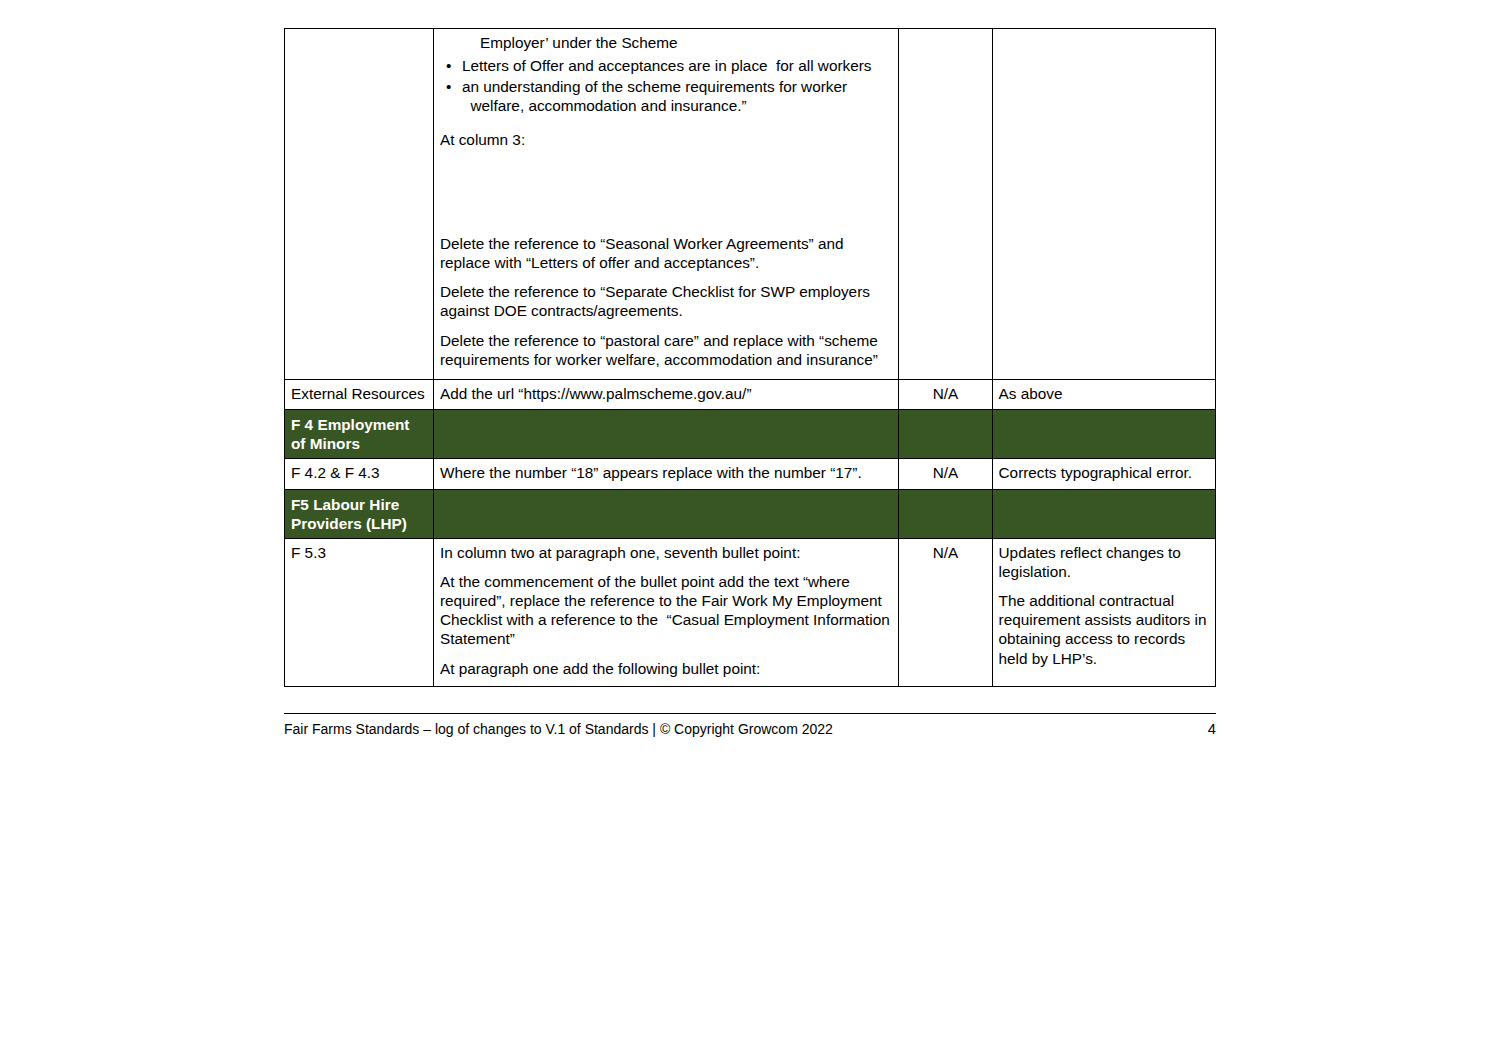| | Employer’ under the Scheme Letters of Offer and acceptances are in place for all workers an understanding of the scheme requirements for worker welfare, accommodation and insurance.” At column 3: Delete the reference to “Seasonal Worker Agreements” and replace with “Letters of offer and acceptances”. Delete the reference to “Separate Checklist for SWP employers against DOE contracts/agreements. Delete the reference to “pastoral care” and replace with “scheme requirements for worker welfare, accommodation and insurance” | | |
| External Resources | Add the url “ https://www.palmscheme.gov.au/ ” | N/A | As above |
| F 4 Employment of Minors | | | |
| F 4.2 & F 4.3 | Where the number “18” appears replace with the number “17”. | N/A | Corrects typographical error. |
| F5 Labour Hire Providers (LHP) | | | |
| F 5.3 | In column two at paragraph one, seventh bullet point: At the commencement of the bullet point add the text “where required”, replace the reference to the Fair Work My Employment Checklist with a reference to the “Casual Employment Information Statement” At paragraph one add the following bullet point: | N/A | Updates reflect changes to legislation. The additional contractual requirement assists auditors in obtaining access to records held by LHP’s. |
Fair Farms Standards – log of changes to V.1 of Standards | © Copyright Growcom 2022
4